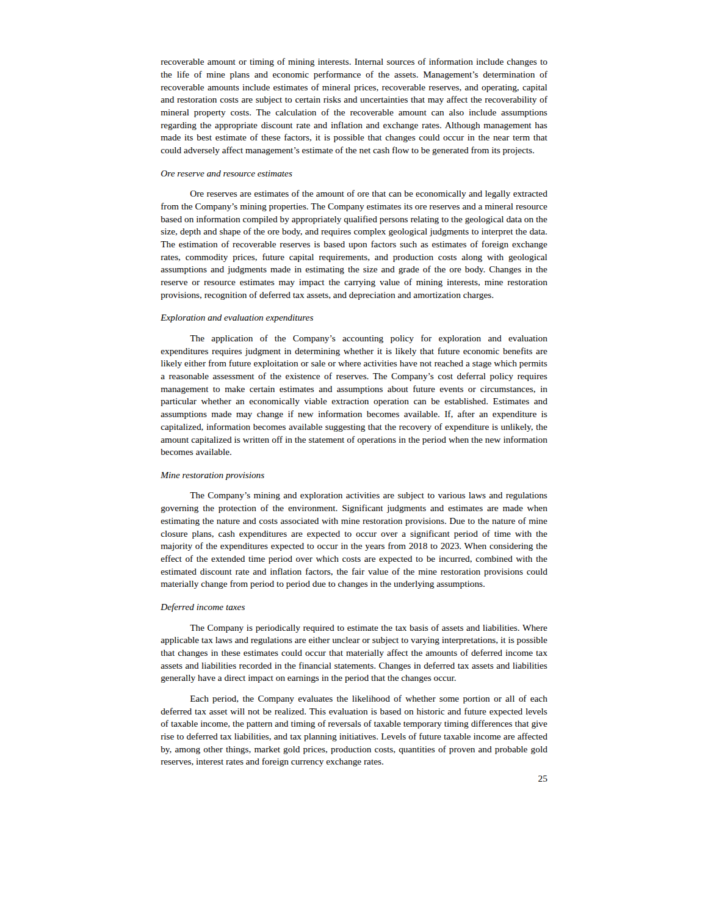recoverable amount or timing of mining interests. Internal sources of information include changes to the life of mine plans and economic performance of the assets. Management’s determination of recoverable amounts include estimates of mineral prices, recoverable reserves, and operating, capital and restoration costs are subject to certain risks and uncertainties that may affect the recoverability of mineral property costs. The calculation of the recoverable amount can also include assumptions regarding the appropriate discount rate and inflation and exchange rates. Although management has made its best estimate of these factors, it is possible that changes could occur in the near term that could adversely affect management’s estimate of the net cash flow to be generated from its projects.
Ore reserve and resource estimates
Ore reserves are estimates of the amount of ore that can be economically and legally extracted from the Company’s mining properties. The Company estimates its ore reserves and a mineral resource based on information compiled by appropriately qualified persons relating to the geological data on the size, depth and shape of the ore body, and requires complex geological judgments to interpret the data. The estimation of recoverable reserves is based upon factors such as estimates of foreign exchange rates, commodity prices, future capital requirements, and production costs along with geological assumptions and judgments made in estimating the size and grade of the ore body. Changes in the reserve or resource estimates may impact the carrying value of mining interests, mine restoration provisions, recognition of deferred tax assets, and depreciation and amortization charges.
Exploration and evaluation expenditures
The application of the Company’s accounting policy for exploration and evaluation expenditures requires judgment in determining whether it is likely that future economic benefits are likely either from future exploitation or sale or where activities have not reached a stage which permits a reasonable assessment of the existence of reserves. The Company’s cost deferral policy requires management to make certain estimates and assumptions about future events or circumstances, in particular whether an economically viable extraction operation can be established. Estimates and assumptions made may change if new information becomes available. If, after an expenditure is capitalized, information becomes available suggesting that the recovery of expenditure is unlikely, the amount capitalized is written off in the statement of operations in the period when the new information becomes available.
Mine restoration provisions
The Company’s mining and exploration activities are subject to various laws and regulations governing the protection of the environment. Significant judgments and estimates are made when estimating the nature and costs associated with mine restoration provisions. Due to the nature of mine closure plans, cash expenditures are expected to occur over a significant period of time with the majority of the expenditures expected to occur in the years from 2018 to 2023. When considering the effect of the extended time period over which costs are expected to be incurred, combined with the estimated discount rate and inflation factors, the fair value of the mine restoration provisions could materially change from period to period due to changes in the underlying assumptions.
Deferred income taxes
The Company is periodically required to estimate the tax basis of assets and liabilities. Where applicable tax laws and regulations are either unclear or subject to varying interpretations, it is possible that changes in these estimates could occur that materially affect the amounts of deferred income tax assets and liabilities recorded in the financial statements. Changes in deferred tax assets and liabilities generally have a direct impact on earnings in the period that the changes occur.
Each period, the Company evaluates the likelihood of whether some portion or all of each deferred tax asset will not be realized. This evaluation is based on historic and future expected levels of taxable income, the pattern and timing of reversals of taxable temporary timing differences that give rise to deferred tax liabilities, and tax planning initiatives. Levels of future taxable income are affected by, among other things, market gold prices, production costs, quantities of proven and probable gold reserves, interest rates and foreign currency exchange rates.
25